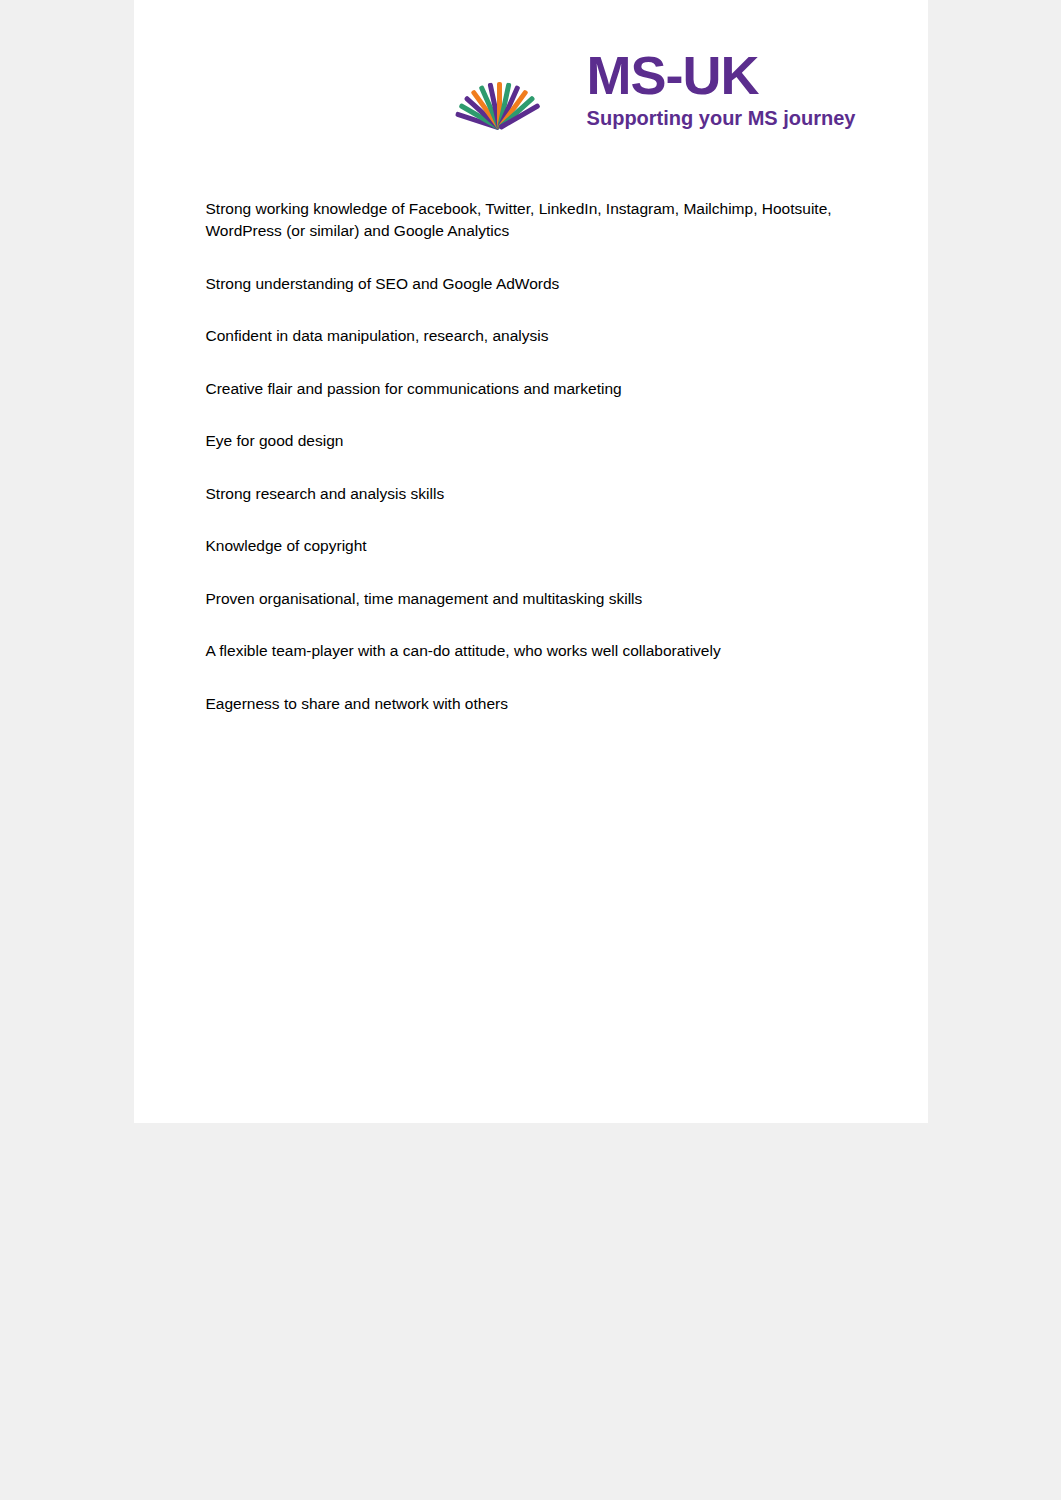MS-UK
Supporting your MS journey
Strong working knowledge of Facebook, Twitter, LinkedIn, Instagram, Mailchimp, Hootsuite, WordPress (or similar) and Google Analytics
Strong understanding of SEO and Google AdWords
Confident in data manipulation, research, analysis
Creative flair and passion for communications and marketing
Eye for good design
Strong research and analysis skills
Knowledge of copyright
Proven organisational, time management and multitasking skills
A flexible team-player with a can-do attitude, who works well collaboratively
Eagerness to share and network with others